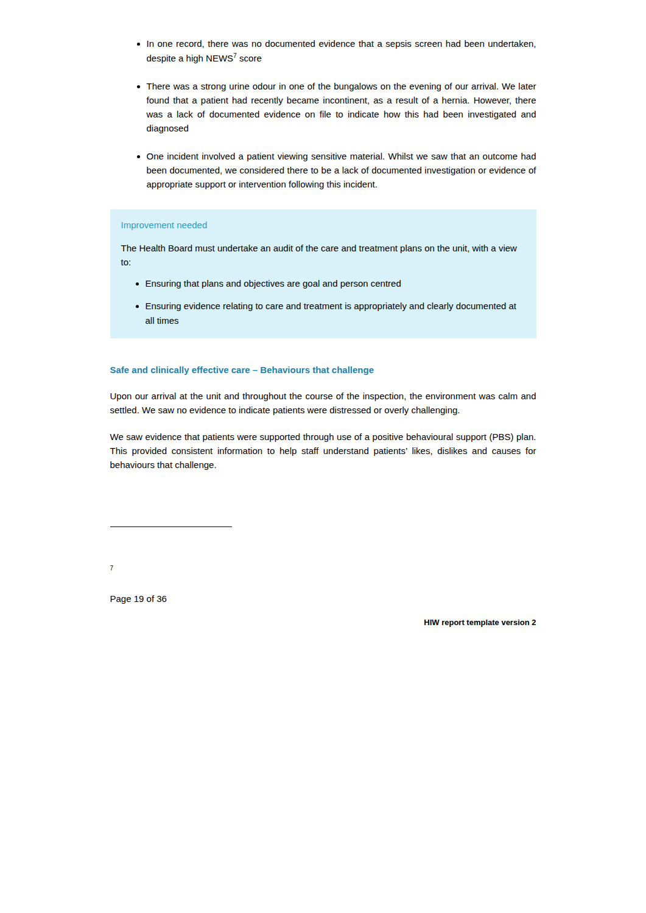In one record, there was no documented evidence that a sepsis screen had been undertaken, despite a high NEWS7 score
There was a strong urine odour in one of the bungalows on the evening of our arrival. We later found that a patient had recently became incontinent, as a result of a hernia. However, there was a lack of documented evidence on file to indicate how this had been investigated and diagnosed
One incident involved a patient viewing sensitive material. Whilst we saw that an outcome had been documented, we considered there to be a lack of documented investigation or evidence of appropriate support or intervention following this incident.
Improvement needed
The Health Board must undertake an audit of the care and treatment plans on the unit, with a view to:
Ensuring that plans and objectives are goal and person centred
Ensuring evidence relating to care and treatment is appropriately and clearly documented at all times
Safe and clinically effective care – Behaviours that challenge
Upon our arrival at the unit and throughout the course of the inspection, the environment was calm and settled. We saw no evidence to indicate patients were distressed or overly challenging.
We saw evidence that patients were supported through use of a positive behavioural support (PBS) plan. This provided consistent information to help staff understand patients’ likes, dislikes and causes for behaviours that challenge.
7
Page 19 of 36
HIW report template version 2